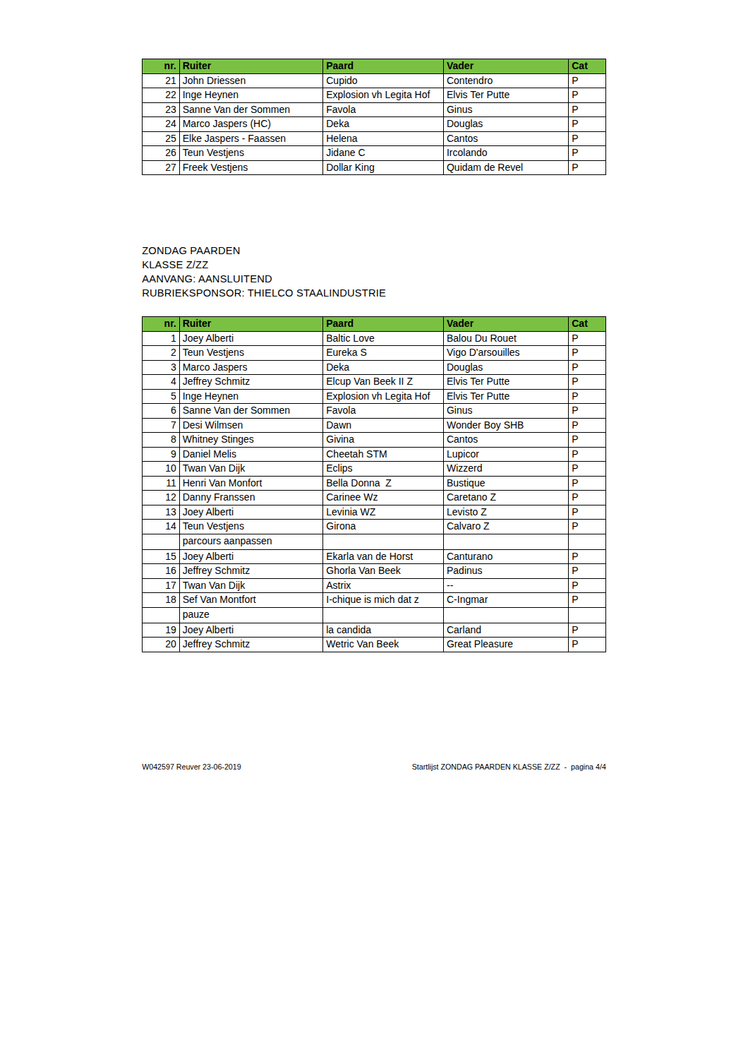| nr. | Ruiter | Paard | Vader | Cat |
| --- | --- | --- | --- | --- |
| 21 | John Driessen | Cupido | Contendro | P |
| 22 | Inge Heynen | Explosion vh Legita Hof | Elvis Ter Putte | P |
| 23 | Sanne Van der Sommen | Favola | Ginus | P |
| 24 | Marco Jaspers (HC) | Deka | Douglas | P |
| 25 | Elke Jaspers - Faassen | Helena | Cantos | P |
| 26 | Teun Vestjens | Jidane C | Ircolando | P |
| 27 | Freek Vestjens | Dollar King | Quidam de Revel | P |
ZONDAG PAARDEN
KLASSE Z/ZZ
AANVANG: AANSLUITEND
RUBRIEKSPONSOR: THIELCO STAALINDUSTRIE
| nr. | Ruiter | Paard | Vader | Cat |
| --- | --- | --- | --- | --- |
| 1 | Joey Alberti | Baltic Love | Balou Du Rouet | P |
| 2 | Teun Vestjens | Eureka S | Vigo D'arsouilles | P |
| 3 | Marco Jaspers | Deka | Douglas | P |
| 4 | Jeffrey Schmitz | Elcup Van Beek II Z | Elvis Ter Putte | P |
| 5 | Inge Heynen | Explosion vh Legita Hof | Elvis Ter Putte | P |
| 6 | Sanne Van der Sommen | Favola | Ginus | P |
| 7 | Desi Wilmsen | Dawn | Wonder Boy SHB | P |
| 8 | Whitney Stinges | Givina | Cantos | P |
| 9 | Daniel Melis | Cheetah STM | Lupicor | P |
| 10 | Twan Van Dijk | Eclips | Wizzerd | P |
| 11 | Henri Van Monfort | Bella Donna Z | Bustique | P |
| 12 | Danny Franssen | Carinee Wz | Caretano Z | P |
| 13 | Joey Alberti | Levinia WZ | Levisto Z | P |
| 14 | Teun Vestjens | Girona | Calvaro Z | P |
| | parcours aanpassen | | | |
| 15 | Joey Alberti | Ekarla van de Horst | Canturano | P |
| 16 | Jeffrey Schmitz | Ghorla Van Beek | Padinus | P |
| 17 | Twan Van Dijk | Astrix | -- | P |
| 18 | Sef Van Montfort | I-chique is mich dat z | C-Ingmar | P |
| | pauze | | | |
| 19 | Joey Alberti | la candida | Carland | P |
| 20 | Jeffrey Schmitz | Wetric Van Beek | Great Pleasure | P |
W042597 Reuver 23-06-2019 Startlijst ZONDAG PAARDEN KLASSE Z/ZZ - pagina 4/4